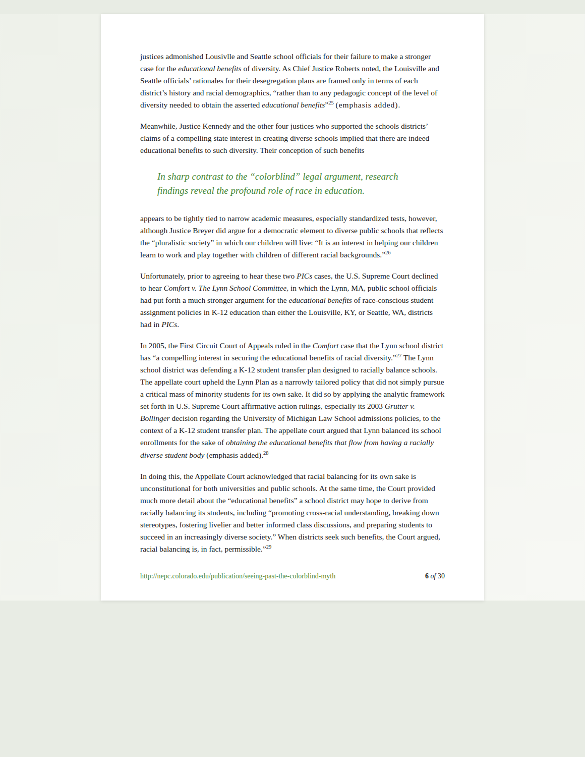justices admonished Lousivlle and Seattle school officials for their failure to make a stronger case for the educational benefits of diversity. As Chief Justice Roberts noted, the Louisville and Seattle officials’ rationales for their desegregation plans are framed only in terms of each district’s history and racial demographics, “rather than to any pedagogic concept of the level of diversity needed to obtain the asserted educational benefits”25 (emphasis added).
Meanwhile, Justice Kennedy and the other four justices who supported the schools districts’ claims of a compelling state interest in creating diverse schools implied that there are indeed educational benefits to such diversity. Their conception of such benefits
In sharp contrast to the “colorblind” legal argument, research findings reveal the profound role of race in education.
appears to be tightly tied to narrow academic measures, especially standardized tests, however, although Justice Breyer did argue for a democratic element to diverse public schools that reflects the “pluralistic society” in which our children will live: “It is an interest in helping our children learn to work and play together with children of different racial backgrounds.”26
Unfortunately, prior to agreeing to hear these two PICs cases, the U.S. Supreme Court declined to hear Comfort v. The Lynn School Committee, in which the Lynn, MA, public school officials had put forth a much stronger argument for the educational benefits of race-conscious student assignment policies in K-12 education than either the Louisville, KY, or Seattle, WA, districts had in PICs.
In 2005, the First Circuit Court of Appeals ruled in the Comfort case that the Lynn school district has “a compelling interest in securing the educational benefits of racial diversity.”27 The Lynn school district was defending a K-12 student transfer plan designed to racially balance schools. The appellate court upheld the Lynn Plan as a narrowly tailored policy that did not simply pursue a critical mass of minority students for its own sake. It did so by applying the analytic framework set forth in U.S. Supreme Court affirmative action rulings, especially its 2003 Grutter v. Bollinger decision regarding the University of Michigan Law School admissions policies, to the context of a K-12 student transfer plan. The appellate court argued that Lynn balanced its school enrollments for the sake of obtaining the educational benefits that flow from having a racially diverse student body (emphasis added).28
In doing this, the Appellate Court acknowledged that racial balancing for its own sake is unconstitutional for both universities and public schools. At the same time, the Court provided much more detail about the “educational benefits” a school district may hope to derive from racially balancing its students, including “promoting cross-racial understanding, breaking down stereotypes, fostering livelier and better informed class discussions, and preparing students to succeed in an increasingly diverse society.” When districts seek such benefits, the Court argued, racial balancing is, in fact, permissible.”29
http://nepc.colorado.edu/publication/seeing-past-the-colorblind-myth 6 of 30